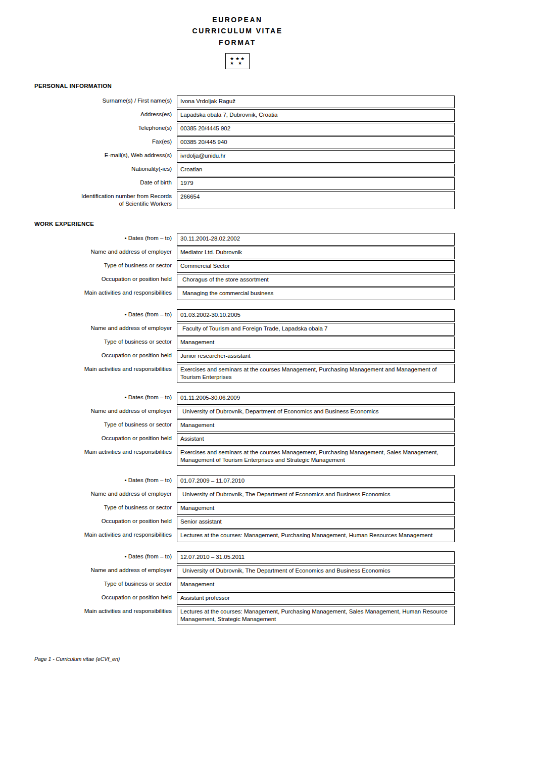European Curriculum Vitae Format
★ ★ ★
★ ★
Personal information
Surname(s) / First name(s)
Ivona Vrdoljak Raguž
Address(es)
Lapadska obala 7, Dubrovnik, Croatia
Telephone(s)
00385 20/4445 902
Fax(es)
00385 20/445 940
E-mail(s), Web address(s)
ivrdolja@unidu.hr
Nationality(-ies)
Croatian
Date of birth
1979
Identification number from Records
of Scientific Workers
266654
Work experience
• Dates (from – to)
30.11.2001-28.02.2002
Name and address of employer
Mediator Ltd. Dubrovnik
Type of business or sector
Commercial Sector
Occupation or position held
Choragus of the store assortment
Main activities and responsibilities
Managing the commercial business
• Dates (from – to)
01.03.2002-30.10.2005
Name and address of employer
Faculty of Tourism and Foreign Trade, Lapadska obala 7
Type of business or sector
Management
Occupation or position held
Junior researcher-assistant
Main activities and responsibilities
Exercises and seminars at the courses Management, Purchasing Management and Management of Tourism Enterprises
• Dates (from – to)
01.11.2005-30.06.2009
Name and address of employer
University of Dubrovnik, Department of Economics and Business Economics
Type of business or sector
Management
Occupation or position held
Assistant
Main activities and responsibilities
Exercises and seminars at the courses Management, Purchasing Management, Sales Management, Management of Tourism Enterprises and Strategic Management
• Dates (from – to)
01.07.2009 – 11.07.2010
Name and address of employer
University of Dubrovnik, The Department of Economics and Business Economics
Type of business or sector
Management
Occupation or position held
Senior assistant
Main activities and responsibilities
Lectures at the courses: Management, Purchasing Management, Human Resources Management
• Dates (from – to)
12.07.2010 – 31.05.2011
Name and address of employer
University of Dubrovnik, The Department of Economics and Business Economics
Type of business or sector
Management
Occupation or position held
Assistant professor
Main activities and responsibilities
Lectures at the courses: Management, Purchasing Management, Sales Management, Human Resource Management, Strategic Management
Page 1 - Curriculum vitae (eCVf_en)